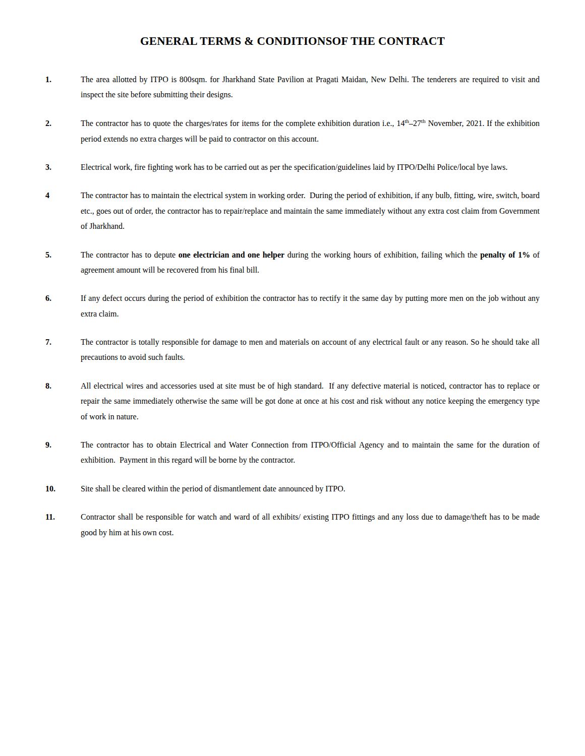GENERAL TERMS & CONDITIONSOF THE CONTRACT
The area allotted by ITPO is 800sqm. for Jharkhand State Pavilion at Pragati Maidan, New Delhi. The tenderers are required to visit and inspect the site before submitting their designs.
The contractor has to quote the charges/rates for items for the complete exhibition duration i.e., 14th–27th November, 2021. If the exhibition period extends no extra charges will be paid to contractor on this account.
Electrical work, fire fighting work has to be carried out as per the specification/guidelines laid by ITPO/Delhi Police/local bye laws.
The contractor has to maintain the electrical system in working order. During the period of exhibition, if any bulb, fitting, wire, switch, board etc., goes out of order, the contractor has to repair/replace and maintain the same immediately without any extra cost claim from Government of Jharkhand.
The contractor has to depute one electrician and one helper during the working hours of exhibition, failing which the penalty of 1% of agreement amount will be recovered from his final bill.
If any defect occurs during the period of exhibition the contractor has to rectify it the same day by putting more men on the job without any extra claim.
The contractor is totally responsible for damage to men and materials on account of any electrical fault or any reason. So he should take all precautions to avoid such faults.
All electrical wires and accessories used at site must be of high standard. If any defective material is noticed, contractor has to replace or repair the same immediately otherwise the same will be got done at once at his cost and risk without any notice keeping the emergency type of work in nature.
The contractor has to obtain Electrical and Water Connection from ITPO/Official Agency and to maintain the same for the duration of exhibition. Payment in this regard will be borne by the contractor.
Site shall be cleared within the period of dismantlement date announced by ITPO.
Contractor shall be responsible for watch and ward of all exhibits/ existing ITPO fittings and any loss due to damage/theft has to be made good by him at his own cost.